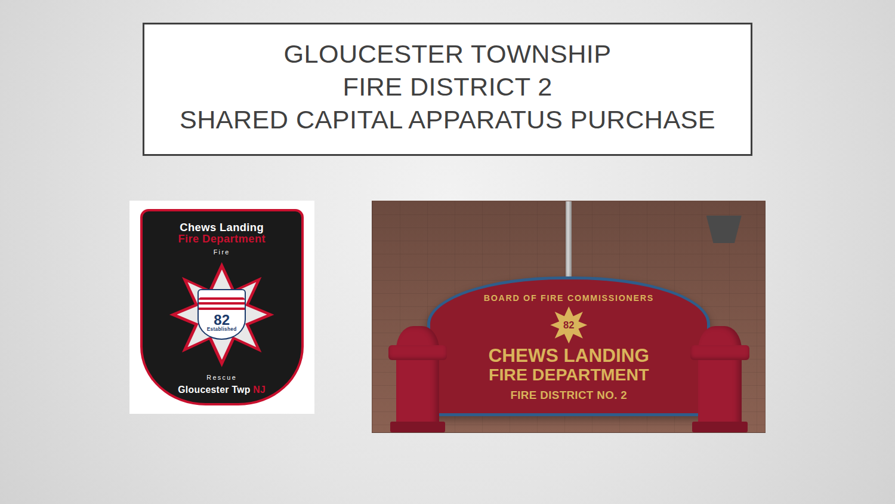Gloucester Township
Fire District 2
Shared Capital Apparatus Purchase
Chews Landing Fire Department
Fire
82
Established
Rescue
Gloucester Twp NJ
Chews Landing Fire Department badge — Station 82, Gloucester Township, NJ
Board of Fire Commissioners
82
Chews Landing Fire Department
Fire District No. 2
Board of Fire Commissioners — Chews Landing Fire Department, Fire District No. 2